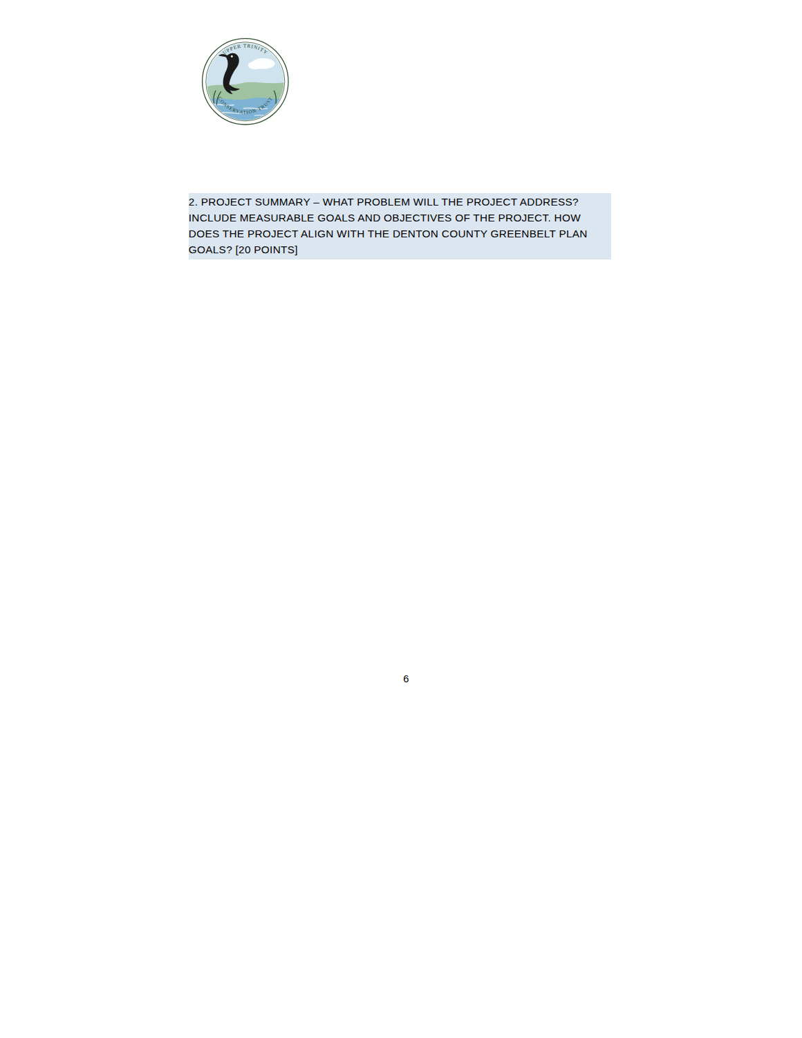UPPER TRINITY CONSERVATION TRUST
2. PROJECT SUMMARY – WHAT PROBLEM WILL THE PROJECT ADDRESS? INCLUDE MEASURABLE GOALS AND OBJECTIVES OF THE PROJECT. HOW DOES THE PROJECT ALIGN WITH THE DENTON COUNTY GREENBELT PLAN GOALS? [20 POINTS]
6